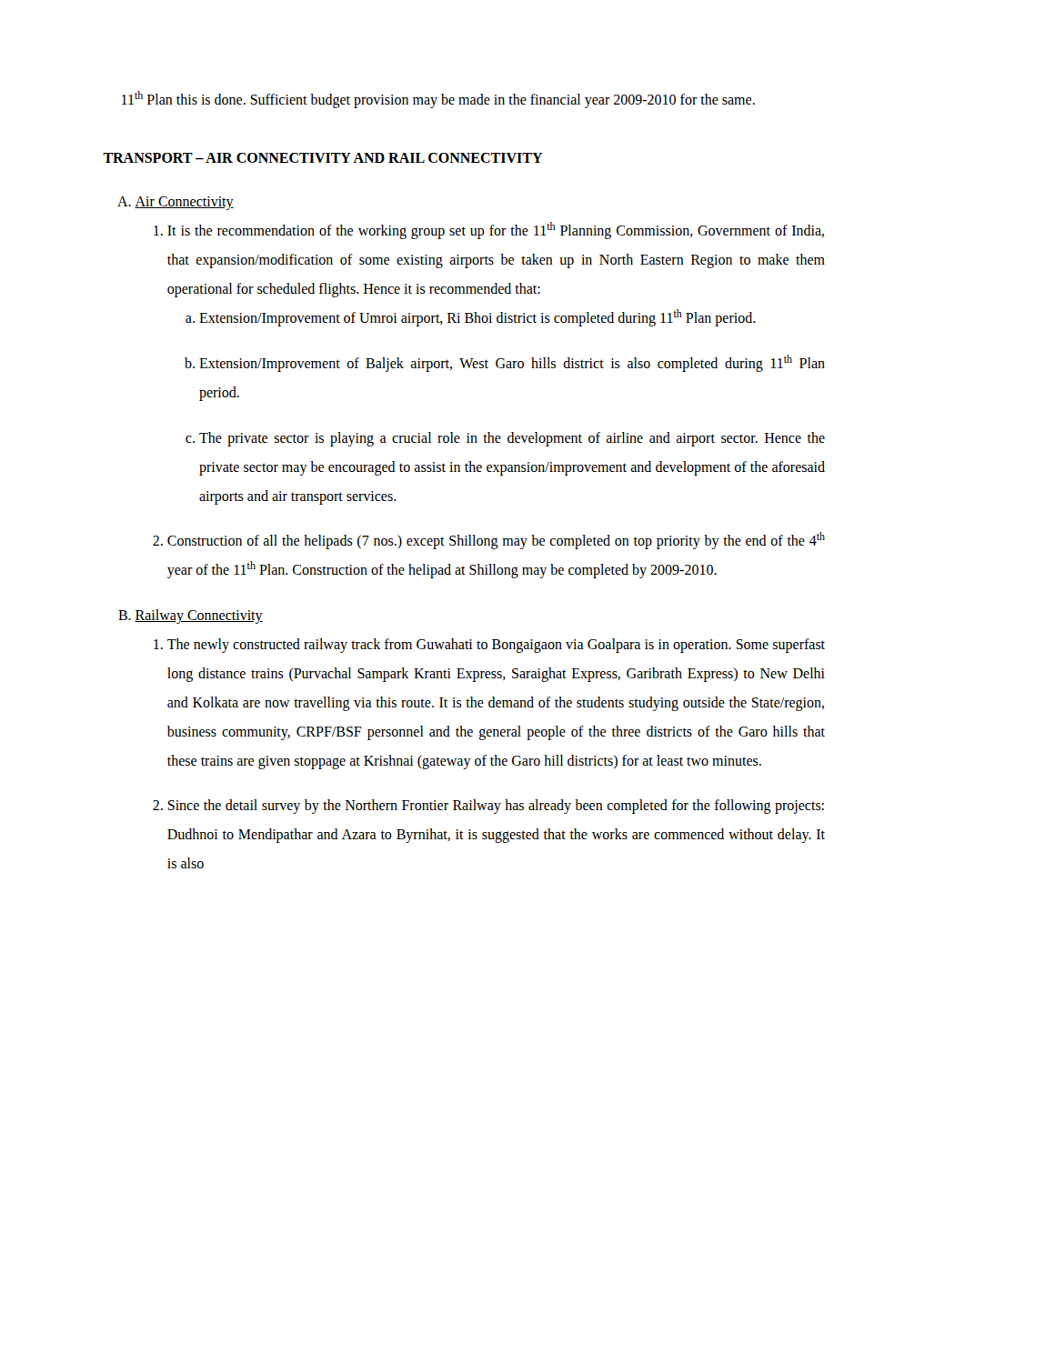11th Plan this is done. Sufficient budget provision may be made in the financial year 2009-2010 for the same.
TRANSPORT – AIR CONNECTIVITY AND RAIL CONNECTIVITY
Air Connectivity
It is the recommendation of the working group set up for the 11th Planning Commission, Government of India, that expansion/modification of some existing airports be taken up in North Eastern Region to make them operational for scheduled flights. Hence it is recommended that:
Extension/Improvement of Umroi airport, Ri Bhoi district is completed during 11th Plan period.
Extension/Improvement of Baljek airport, West Garo hills district is also completed during 11th Plan period.
The private sector is playing a crucial role in the development of airline and airport sector. Hence the private sector may be encouraged to assist in the expansion/improvement and development of the aforesaid airports and air transport services.
Construction of all the helipads (7 nos.) except Shillong may be completed on top priority by the end of the 4th year of the 11th Plan. Construction of the helipad at Shillong may be completed by 2009-2010.
Railway Connectivity
The newly constructed railway track from Guwahati to Bongaigaon via Goalpara is in operation. Some superfast long distance trains (Purvachal Sampark Kranti Express, Saraighat Express, Garibrath Express) to New Delhi and Kolkata are now travelling via this route. It is the demand of the students studying outside the State/region, business community, CRPF/BSF personnel and the general people of the three districts of the Garo hills that these trains are given stoppage at Krishnai (gateway of the Garo hill districts) for at least two minutes.
Since the detail survey by the Northern Frontier Railway has already been completed for the following projects: Dudhnoi to Mendipathar and Azara to Byrnihat, it is suggested that the works are commenced without delay. It is also